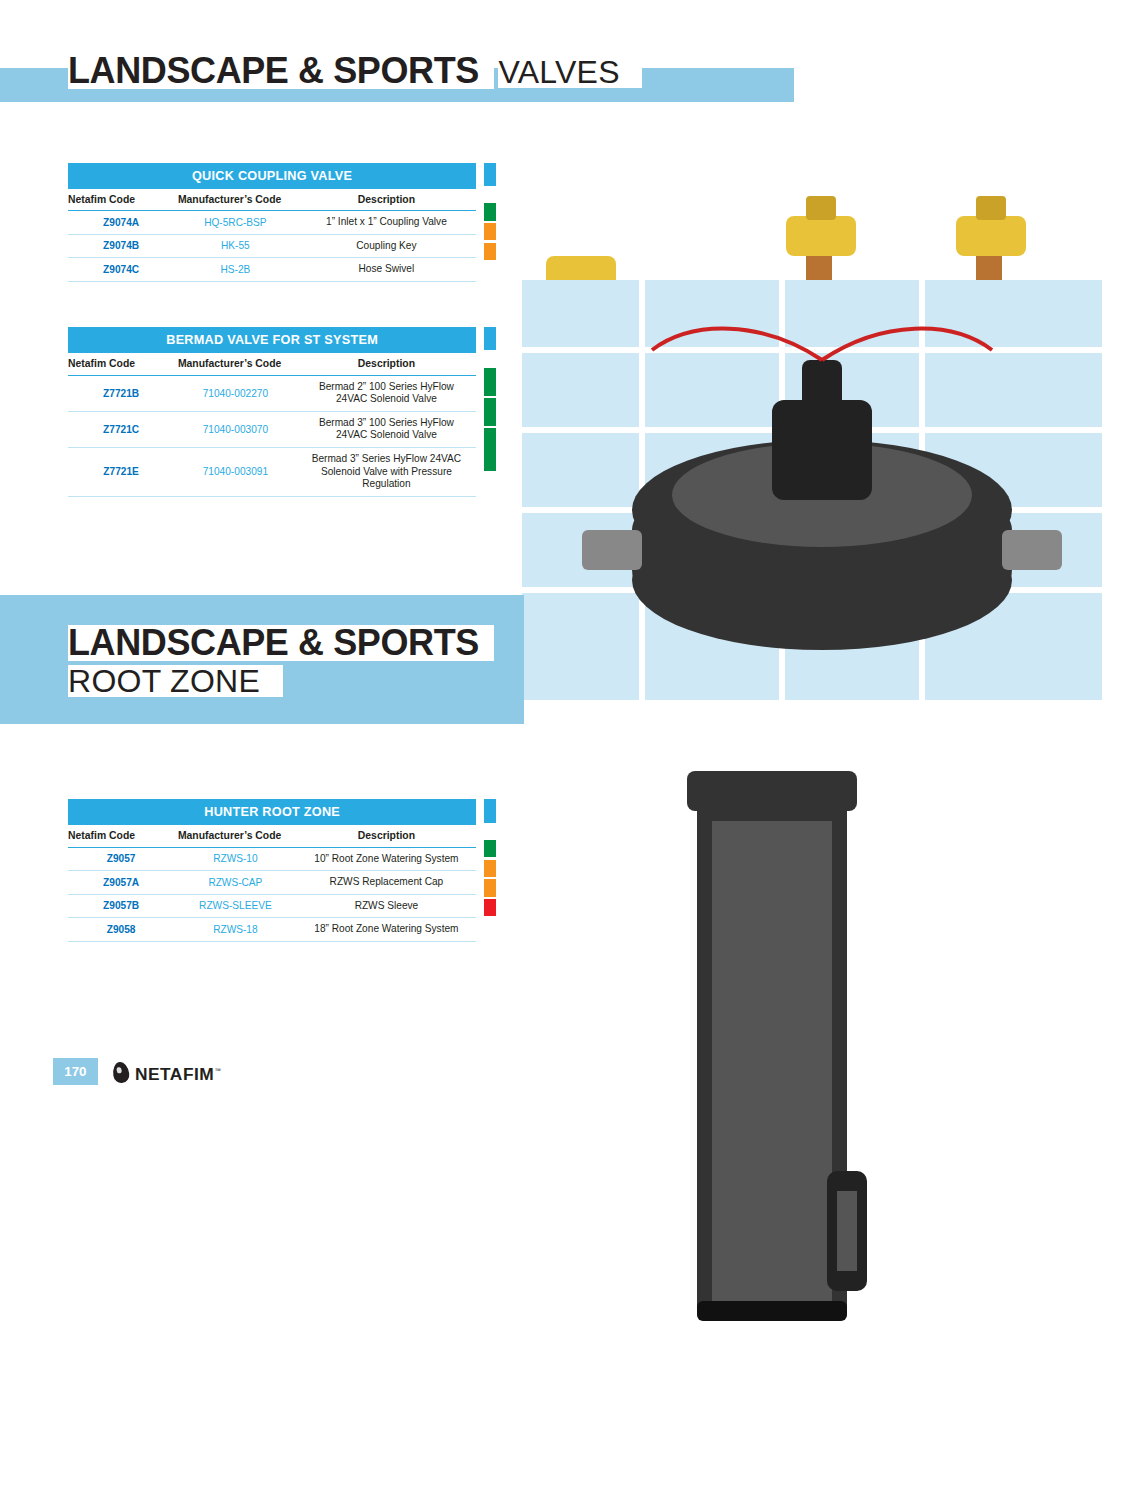LANDSCAPE & SPORTS
VALVES
QUICK COUPLING VALVE
| Netafim Code | Manufacturer’s Code | Description |
| --- | --- | --- |
| Z9074A | HQ-5RC-BSP | 1” Inlet x 1” Coupling Valve |
| Z9074B | HK-55 | Coupling Key |
| Z9074C | HS-2B | Hose Swivel |
BERMAD VALVE FOR ST SYSTEM
| Netafim Code | Manufacturer’s Code | Description |
| --- | --- | --- |
| Z7721B | 71040-002270 | Bermad 2” 100 Series HyFlow 24VAC Solenoid Valve |
| Z7721C | 71040-003070 | Bermad 3” 100 Series HyFlow 24VAC Solenoid Valve |
| Z7721E | 71040-003091 | Bermad 3” Series HyFlow 24VAC Solenoid Valve with Pressure Regulation |
LANDSCAPE & SPORTS
ROOT ZONE
HUNTER ROOT ZONE
| Netafim Code | Manufacturer’s Code | Description |
| --- | --- | --- |
| Z9057 | RZWS-10 | 10” Root Zone Watering System |
| Z9057A | RZWS-CAP | RZWS Replacement Cap |
| Z9057B | RZWS-SLEEVE | RZWS Sleeve |
| Z9058 | RZWS-18 | 18” Root Zone Watering System |
170
NETAFIM™